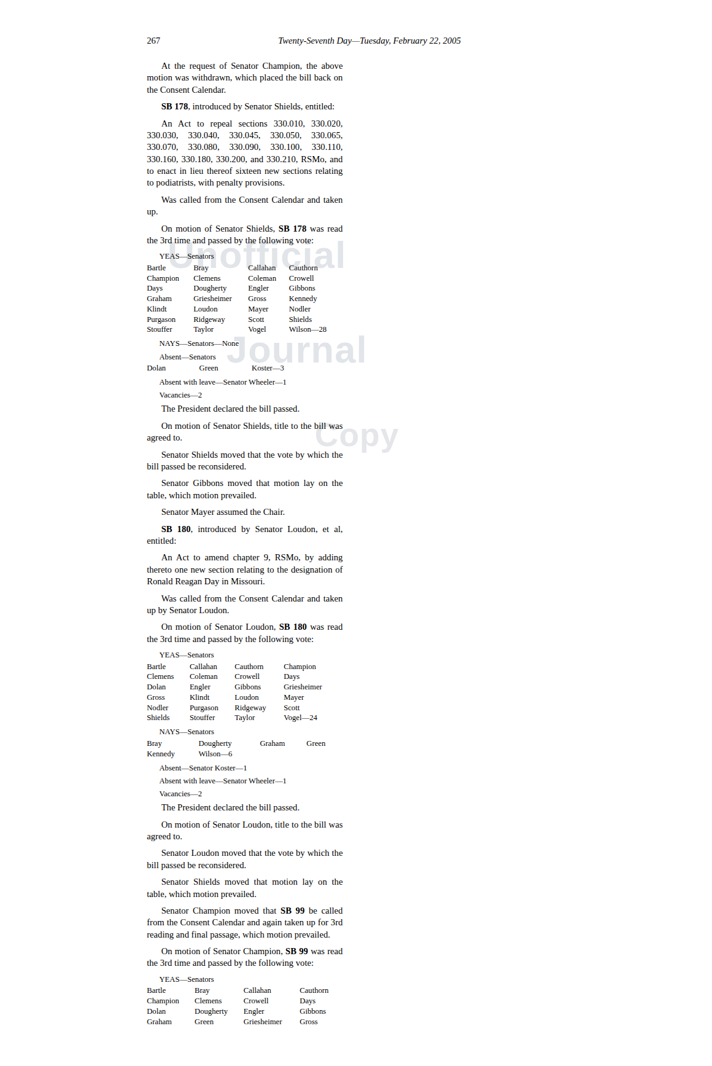267
Twenty-Seventh Day—Tuesday, February 22, 2005
Unofficial
Journal
Copy
At the request of Senator Champion, the above motion was withdrawn, which placed the bill back on the Consent Calendar.
SB 178, introduced by Senator Shields, entitled:
An Act to repeal sections 330.010, 330.020, 330.030, 330.040, 330.045, 330.050, 330.065, 330.070, 330.080, 330.090, 330.100, 330.110, 330.160, 330.180, 330.200, and 330.210, RSMo, and to enact in lieu thereof sixteen new sections relating to podiatrists, with penalty provisions.
Was called from the Consent Calendar and taken up.
On motion of Senator Shields, SB 178 was read the 3rd time and passed by the following vote:
YEAS—Senators
| Bartle | Bray | Callahan | Cauthorn |
| Champion | Clemens | Coleman | Crowell |
| Days | Dougherty | Engler | Gibbons |
| Graham | Griesheimer | Gross | Kennedy |
| Klindt | Loudon | Mayer | Nodler |
| Purgason | Ridgeway | Scott | Shields |
| Stouffer | Taylor | Vogel | Wilson—28 |
NAYS—Senators—None
Absent—Senators
| Dolan | Green | Koster—3 | |
Absent with leave—Senator Wheeler—1
Vacancies—2
The President declared the bill passed.
On motion of Senator Shields, title to the bill was agreed to.
Senator Shields moved that the vote by which the bill passed be reconsidered.
Senator Gibbons moved that motion lay on the table, which motion prevailed.
Senator Mayer assumed the Chair.
SB 180, introduced by Senator Loudon, et al, entitled:
An Act to amend chapter 9, RSMo, by adding thereto one new section relating to the designation of Ronald Reagan Day in Missouri.
Was called from the Consent Calendar and taken up by Senator Loudon.
On motion of Senator Loudon, SB 180 was read the 3rd time and passed by the following vote:
YEAS—Senators
| Bartle | Callahan | Cauthorn | Champion |
| Clemens | Coleman | Crowell | Days |
| Dolan | Engler | Gibbons | Griesheimer |
| Gross | Klindt | Loudon | Mayer |
| Nodler | Purgason | Ridgeway | Scott |
| Shields | Stouffer | Taylor | Vogel—24 |
NAYS—Senators
| Bray | Dougherty | Graham | Green |
| Kennedy | Wilson—6 | | |
Absent—Senator Koster—1
Absent with leave—Senator Wheeler—1
Vacancies—2
The President declared the bill passed.
On motion of Senator Loudon, title to the bill was agreed to.
Senator Loudon moved that the vote by which the bill passed be reconsidered.
Senator Shields moved that motion lay on the table, which motion prevailed.
Senator Champion moved that SB 99 be called from the Consent Calendar and again taken up for 3rd reading and final passage, which motion prevailed.
On motion of Senator Champion, SB 99 was read the 3rd time and passed by the following vote:
YEAS—Senators
| Bartle | Bray | Callahan | Cauthorn |
| Champion | Clemens | Crowell | Days |
| Dolan | Dougherty | Engler | Gibbons |
| Graham | Green | Griesheimer | Gross |